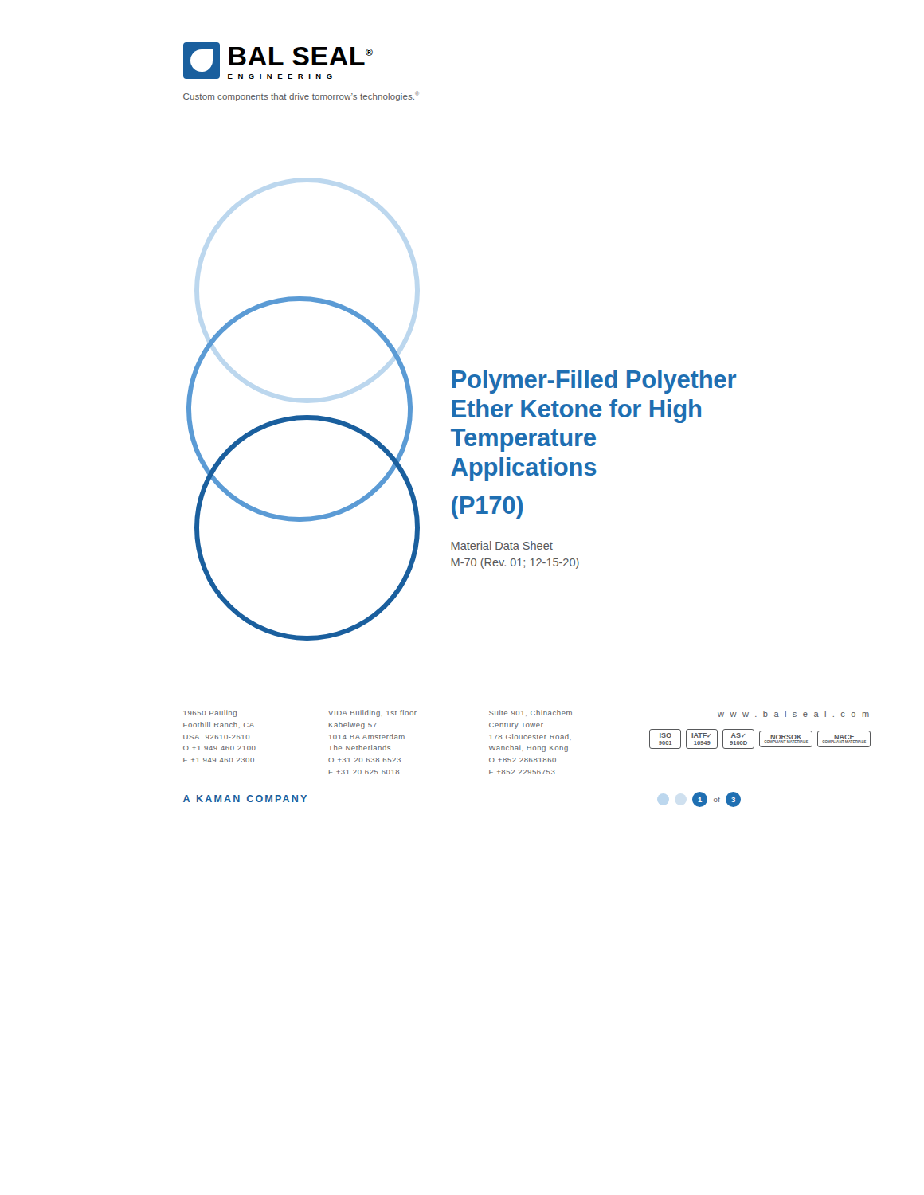BAL SEAL®
ENGINEERING
Custom components that drive tomorrow’s technologies.®
Polymer-Filled Polyether Ether Ketone for High Temperature Applications (P170)
Material Data Sheet
M-70 (Rev. 01; 12-15-20)
19650 Pauling
Foothill Ranch, CA
USA 92610-2610
O +1 949 460 2100
F +1 949 460 2300
VIDA Building, 1st floor
Kabelweg 57
1014 BA Amsterdam
The Netherlands
O +31 20 638 6523
F +31 20 625 6018
Suite 901, Chinachem
Century Tower
178 Gloucester Road,
Wanchai, Hong Kong
O +852 28681860
F +852 22956753
w w w . b a l s e a l . c o m
ISO 9001
IATF✓16949
AS✓9100D
NORSOK COMPLIANT MATERIALS
NACE COMPLIANT MATERIALS
A KAMAN COMPANY
1 of 3